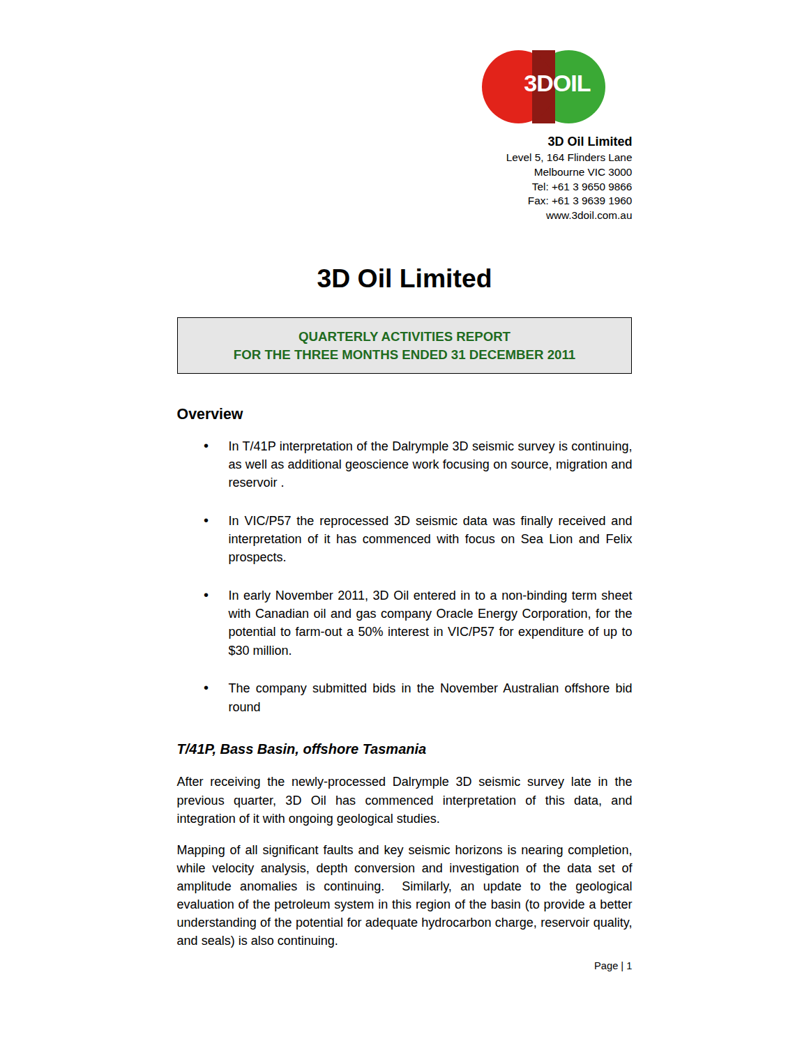3DOIL
3D Oil Limited
Level 5, 164 Flinders Lane
Melbourne VIC 3000
Tel: +61 3 9650 9866
Fax: +61 3 9639 1960
www.3doil.com.au
3D Oil Limited
QUARTERLY ACTIVITIES REPORT
FOR THE THREE MONTHS ENDED 31 DECEMBER 2011
Overview
In T/41P interpretation of the Dalrymple 3D seismic survey is continuing, as well as additional geoscience work focusing on source, migration and reservoir .
In VIC/P57 the reprocessed 3D seismic data was finally received and interpretation of it has commenced with focus on Sea Lion and Felix prospects.
In early November 2011, 3D Oil entered in to a non-binding term sheet with Canadian oil and gas company Oracle Energy Corporation, for the potential to farm-out a 50% interest in VIC/P57 for expenditure of up to $30 million.
The company submitted bids in the November Australian offshore bid round
T/41P, Bass Basin, offshore Tasmania
After receiving the newly-processed Dalrymple 3D seismic survey late in the previous quarter, 3D Oil has commenced interpretation of this data, and integration of it with ongoing geological studies.
Mapping of all significant faults and key seismic horizons is nearing completion, while velocity analysis, depth conversion and investigation of the data set of amplitude anomalies is continuing. Similarly, an update to the geological evaluation of the petroleum system in this region of the basin (to provide a better understanding of the potential for adequate hydrocarbon charge, reservoir quality, and seals) is also continuing.
Page | 1